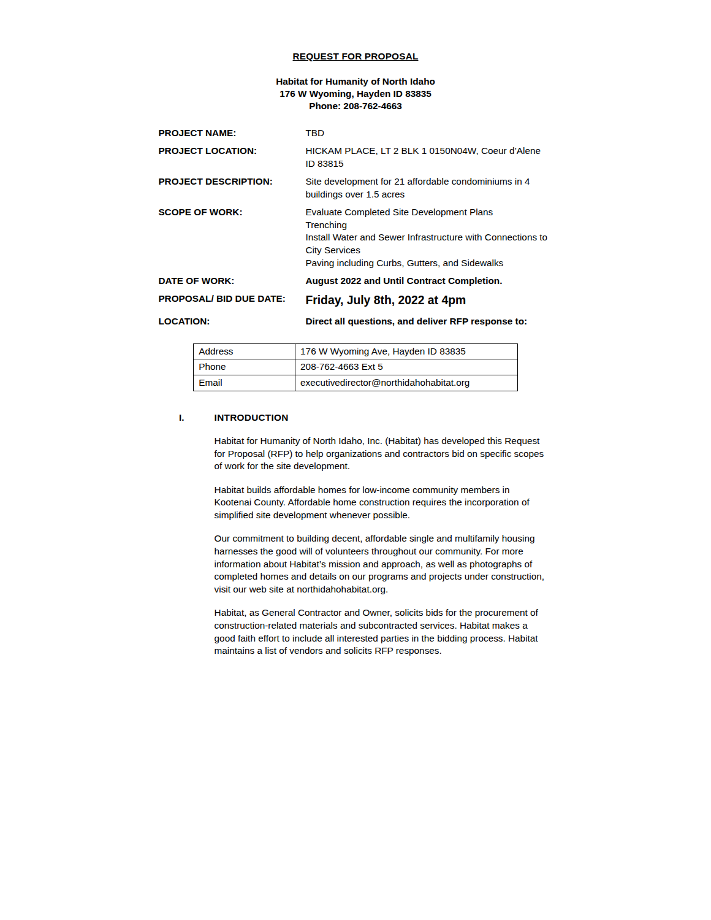REQUEST FOR PROPOSAL
Habitat for Humanity of North Idaho
176 W Wyoming, Hayden ID 83835
Phone: 208-762-4663
| PROJECT NAME: | TBD |
| PROJECT LOCATION: | HICKAM PLACE, LT 2 BLK 1 0150N04W, Coeur d’Alene ID 83815 |
| PROJECT DESCRIPTION: | Site development for 21 affordable condominiums in 4 buildings over 1.5 acres |
| SCOPE OF WORK: | Evaluate Completed Site Development Plans Trenching Install Water and Sewer Infrastructure with Connections to City Services Paving including Curbs, Gutters, and Sidewalks |
| DATE OF WORK: | August 2022 and Until Contract Completion. |
| PROPOSAL/ BID DUE DATE: | Friday, July 8th, 2022 at 4pm |
| LOCATION: | Direct all questions, and deliver RFP response to: |
| Address | 176 W Wyoming Ave, Hayden ID 83835 |
| Phone | 208-762-4663 Ext 5 |
| Email | executivedirector@northidahohabitat.org |
I. INTRODUCTION
Habitat for Humanity of North Idaho, Inc. (Habitat) has developed this Request for Proposal (RFP) to help organizations and contractors bid on specific scopes of work for the site development.
Habitat builds affordable homes for low-income community members in Kootenai County. Affordable home construction requires the incorporation of simplified site development whenever possible.
Our commitment to building decent, affordable single and multifamily housing harnesses the good will of volunteers throughout our community. For more information about Habitat’s mission and approach, as well as photographs of completed homes and details on our programs and projects under construction, visit our web site at northidahohabitat.org.
Habitat, as General Contractor and Owner, solicits bids for the procurement of construction-related materials and subcontracted services. Habitat makes a good faith effort to include all interested parties in the bidding process. Habitat maintains a list of vendors and solicits RFP responses.